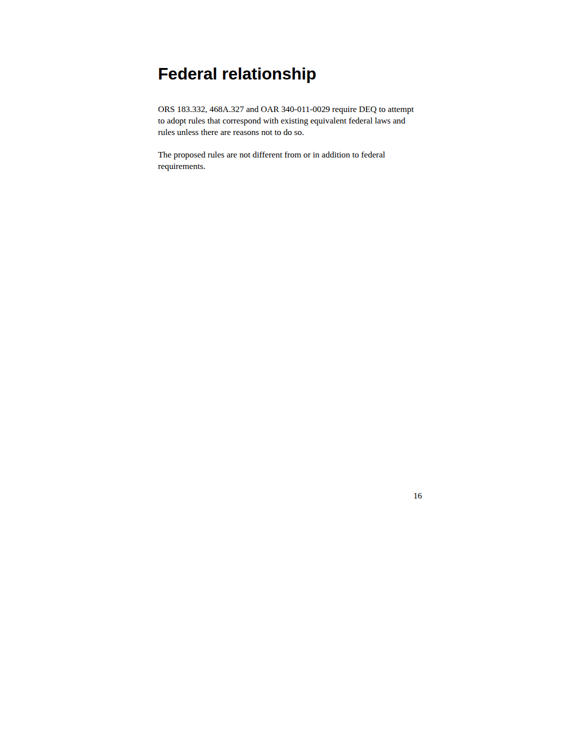Federal relationship
ORS 183.332, 468A.327 and OAR 340-011-0029 require DEQ to attempt to adopt rules that correspond with existing equivalent federal laws and rules unless there are reasons not to do so.
The proposed rules are not different from or in addition to federal requirements.
16